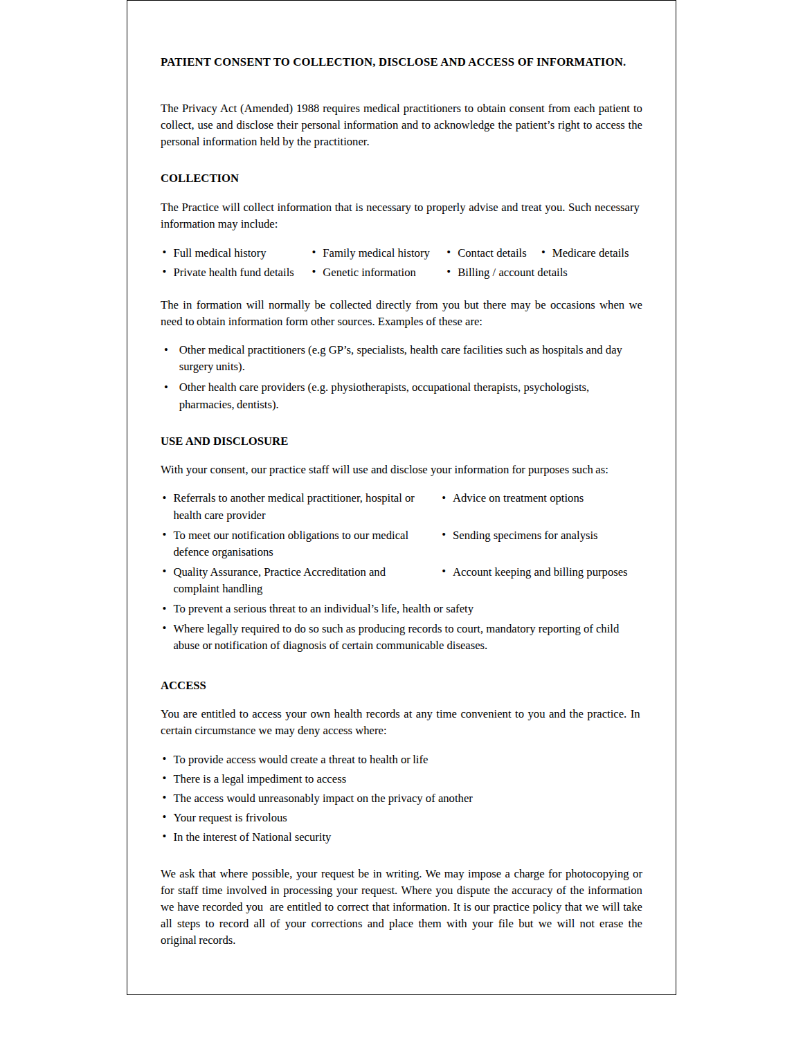PATIENT CONSENT TO COLLECTION, DISCLOSE AND ACCESS OF INFORMATION.
The Privacy Act (Amended) 1988 requires medical practitioners to obtain consent from each patient to collect, use and disclose their personal information and to acknowledge the patient’s right to access the personal information held by the practitioner.
COLLECTION
The Practice will collect information that is necessary to properly advise and treat you. Such necessary information may include:
| Full medical history | Family medical history | Contact details | Medicare details |
| Private health fund details | Genetic information | Billing / account details |
The in formation will normally be collected directly from you but there may be occasions when we need to obtain information form other sources. Examples of these are:
Other medical practitioners (e.g GP’s, specialists, health care facilities such as hospitals and day surgery units).
Other health care providers (e.g. physiotherapists, occupational therapists, psychologists, pharmacies, dentists).
USE AND DISCLOSURE
With your consent, our practice staff will use and disclose your information for purposes such as:
| Referrals to another medical practitioner, hospital or health care provider | Advice on treatment options |
| To meet our notification obligations to our medical defence organisations | Sending specimens for analysis |
| Quality Assurance, Practice Accreditation and complaint handling | Account keeping and billing purposes |
| To prevent a serious threat to an individual’s life, health or safety |
| Where legally required to do so such as producing records to court, mandatory reporting of child abuse or notification of diagnosis of certain communicable diseases. |
ACCESS
You are entitled to access your own health records at any time convenient to you and the practice. In certain circumstance we may deny access where:
To provide access would create a threat to health or life
There is a legal impediment to access
The access would unreasonably impact on the privacy of another
Your request is frivolous
In the interest of National security
We ask that where possible, your request be in writing. We may impose a charge for photocopying or for staff time involved in processing your request. Where you dispute the accuracy of the information we have recorded you are entitled to correct that information. It is our practice policy that we will take all steps to record all of your corrections and place them with your file but we will not erase the original records.